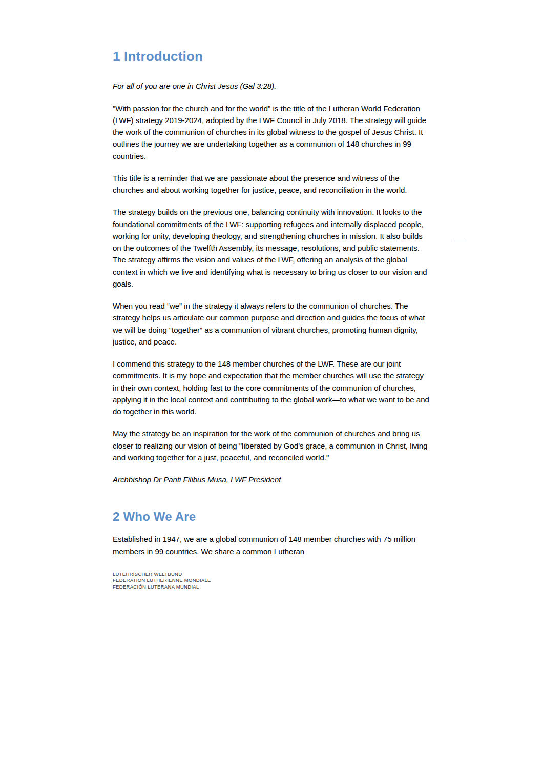1 Introduction
For all of you are one in Christ Jesus (Gal 3:28).
"With passion for the church and for the world" is the title of the Lutheran World Federation (LWF) strategy 2019-2024, adopted by the LWF Council in July 2018. The strategy will guide the work of the communion of churches in its global witness to the gospel of Jesus Christ. It outlines the journey we are undertaking together as a communion of 148 churches in 99 countries.
This title is a reminder that we are passionate about the presence and witness of the churches and about working together for justice, peace, and reconciliation in the world.
The strategy builds on the previous one, balancing continuity with innovation. It looks to the foundational commitments of the LWF: supporting refugees and internally displaced people, working for unity, developing theology, and strengthening churches in mission. It also builds on the outcomes of the Twelfth Assembly, its message, resolutions, and public statements. The strategy affirms the vision and values of the LWF, offering an analysis of the global context in which we live and identifying what is necessary to bring us closer to our vision and goals.
When you read “we” in the strategy it always refers to the communion of churches. The strategy helps us articulate our common purpose and direction and guides the focus of what we will be doing “together” as a communion of vibrant churches, promoting human dignity, justice, and peace.
I commend this strategy to the 148 member churches of the LWF. These are our joint commitments. It is my hope and expectation that the member churches will use the strategy in their own context, holding fast to the core commitments of the communion of churches, applying it in the local context and contributing to the global work—to what we want to be and do together in this world.
May the strategy be an inspiration for the work of the communion of churches and bring us closer to realizing our vision of being "liberated by God's grace, a communion in Christ, living and working together for a just, peaceful, and reconciled world."
Archbishop Dr Panti Filibus Musa, LWF President
2 Who We Are
Established in 1947, we are a global communion of 148 member churches with 75 million members in 99 countries. We share a common Lutheran
LUTEHRISCHER WELTBUND
FÉDÉRATION LUTHÉRIENNE MONDIALE
FEDERACIÓN LUTERANA MUNDIAL